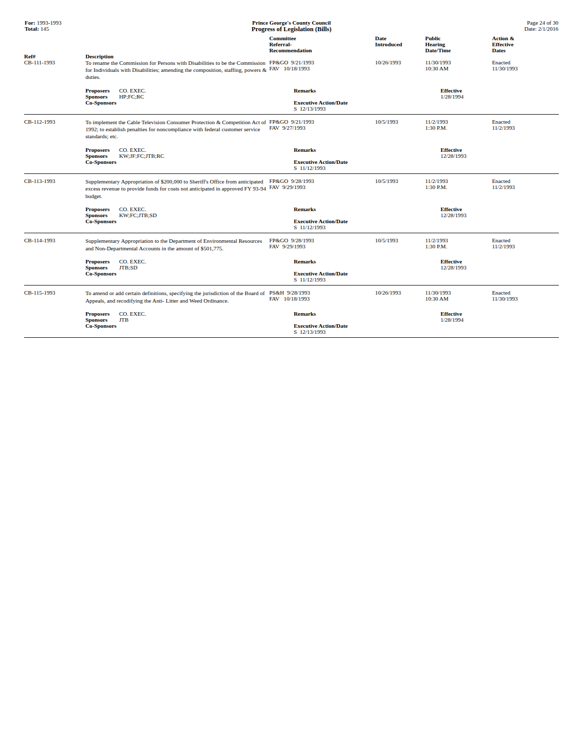| For: 1993-1993 Total: 145 | Prince George's County Council Progress of Legislation (Bills) | Page 24 of 30 Date: 2/1/2016 |
| | | Committee Referral- Recommendation | Date Introduced | Public Hearing Date/Time | Action & Effective Dates |
| Ref# | Description | | | | |
| CB-111-1993 | To rename the Commission for Persons with Disabilities to be the Commission for Individuals with Disabilities; amending the composition, staffing, powers & duties. | FP&GO 9/21/1993 FAV 10/18/1993 | 10/26/1993 | 11/30/1993 10:30 AM | Enacted 11/30/1993 |
| | / / Proposers / CO. EXEC. / / Sponsors / HP;FC;RC / / Co-Sponsors / / / Remarks Executive Action/Date S 12/13/1993 / Effective 1/28/1994 / |
| CB-112-1993 | To implement the Cable Television Consumer Protection & Competition Act of 1992; to establish penalties for noncompliance with federal customer service standards; etc. | FP&GO 9/21/1993 FAV 9/27/1993 | 10/5/1993 | 11/2/1993 1:30 P.M. | Enacted 11/2/1993 |
| | / / Proposers / CO. EXEC. / / Sponsors / KW;JF;FC;JTB;RC / / Co-Sponsors / / / Remarks Executive Action/Date S 11/12/1993 / Effective 12/28/1993 / |
| CB-113-1993 | Supplementary Appropriation of $200,000 to Sheriff's Office from anticipated excess revenue to provide funds for costs not anticipated in approved FY 93-94 budget. | FP&GO 9/28/1993 FAV 9/29/1993 | 10/5/1993 | 11/2/1993 1:30 P.M. | Enacted 11/2/1993 |
| | / / Proposers / CO. EXEC. / / Sponsors / KW;FC;JTB;SD / / Co-Sponsors / / / Remarks Executive Action/Date S 11/12/1993 / Effective 12/28/1993 / |
| CB-114-1993 | Supplementary Appropriation to the Department of Environmental Resources and Non-Departmental Accounts in the amount of $501,775. | FP&GO 9/28/1993 FAV 9/29/1993 | 10/5/1993 | 11/2/1993 1:30 P.M. | Enacted 11/2/1993 |
| | / / Proposers / CO. EXEC. / / Sponsors / JTB;SD / / Co-Sponsors / / / Remarks Executive Action/Date S 11/12/1993 / Effective 12/28/1993 / |
| CB-115-1993 | To amend or add certain definitions, specifying the jurisdiction of the Board of Appeals, and recodifying the Anti- Litter and Weed Ordinance. | PS&H 9/28/1993 FAV 10/18/1993 | 10/26/1993 | 11/30/1993 10:30 AM | Enacted 11/30/1993 |
| | / / Proposers / CO. EXEC. / / Sponsors / JTB / / Co-Sponsors / / / Remarks Executive Action/Date S 12/13/1993 / Effective 1/28/1994 / |